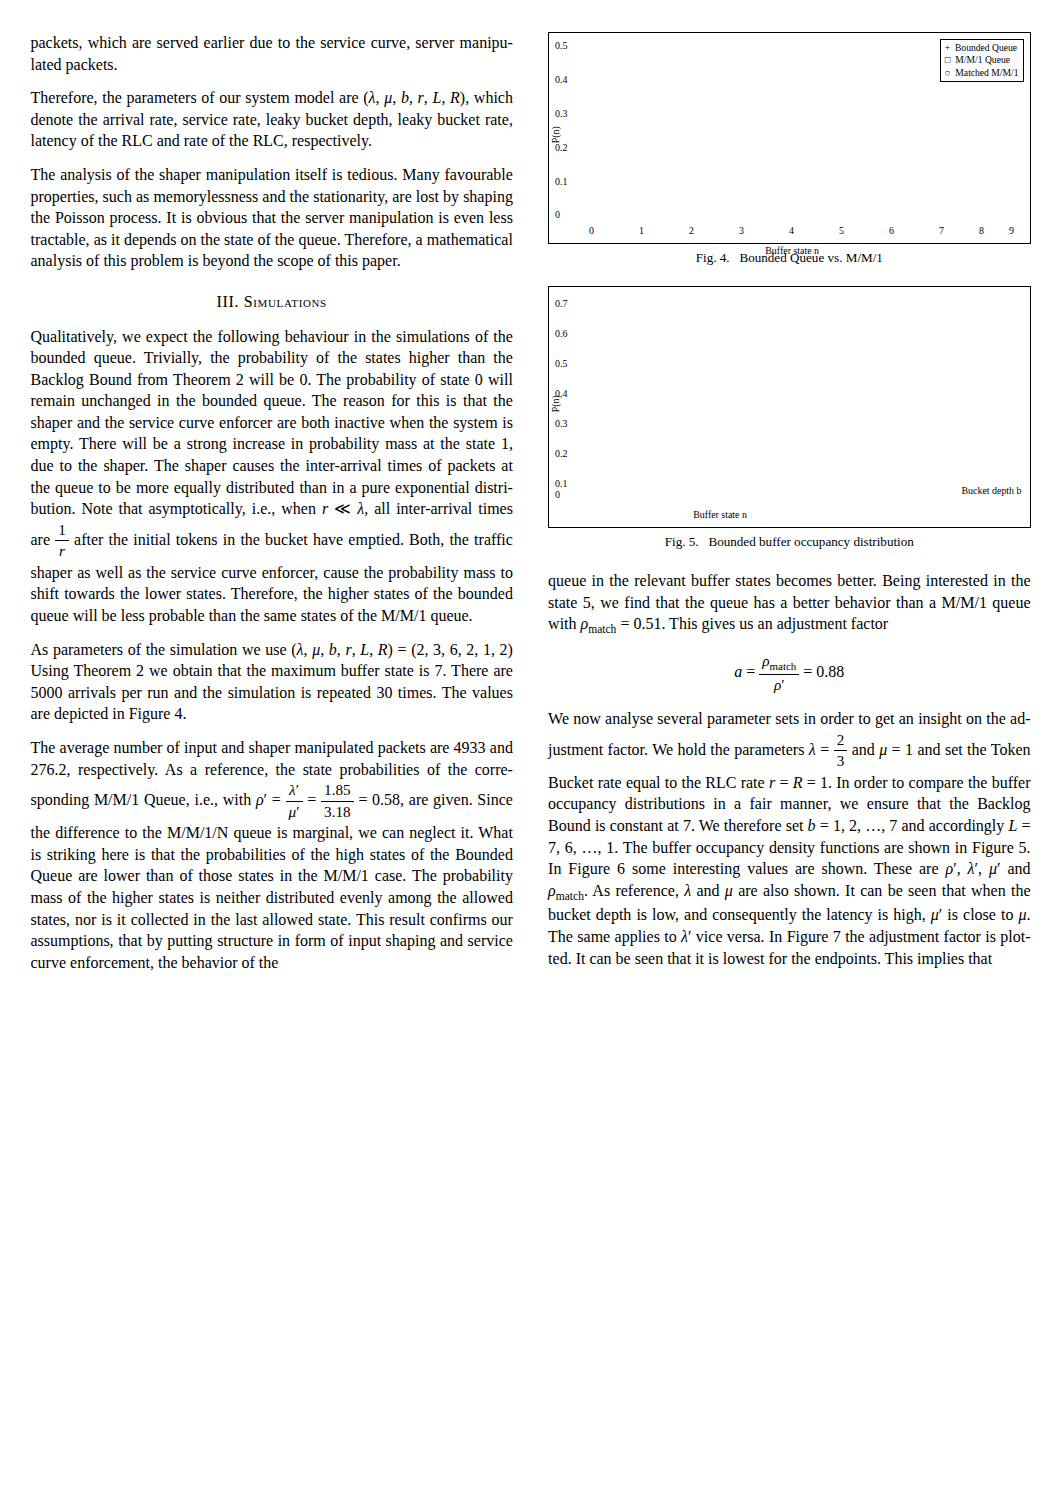packets, which are served earlier due to the service curve, server manipulated packets.
Therefore, the parameters of our system model are (λ, μ, b, r, L, R), which denote the arrival rate, service rate, leaky bucket depth, leaky bucket rate, latency of the RLC and rate of the RLC, respectively.
The analysis of the shaper manipulation itself is tedious. Many favourable properties, such as memorylessness and the stationarity, are lost by shaping the Poisson process. It is obvious that the server manipulation is even less tractable, as it depends on the state of the queue. Therefore, a mathematical analysis of this problem is beyond the scope of this paper.
III. Simulations
Qualitatively, we expect the following behaviour in the simulations of the bounded queue. Trivially, the probability of the states higher than the Backlog Bound from Theorem 2 will be 0. The probability of state 0 will remain unchanged in the bounded queue. The reason for this is that the shaper and the service curve enforcer are both inactive when the system is empty. There will be a strong increase in probability mass at the state 1, due to the shaper. The shaper causes the inter-arrival times of packets at the queue to be more equally distributed than in a pure exponential distribution. Note that asymptotically, i.e., when r ≪ λ, all inter-arrival times are 1 r after the initial tokens in the bucket have emptied. Both, the traffic shaper as well as the service curve enforcer, cause the probability mass to shift towards the lower states. Therefore, the higher states of the bounded queue will be less probable than the same states of the M/M/1 queue.
As parameters of the simulation we use (λ, μ, b, r, L, R) = (2, 3, 6, 2, 1, 2) Using Theorem 2 we obtain that the maximum buffer state is 7. There are 5000 arrivals per run and the simulation is repeated 30 times. The values are depicted in Figure 4.
The average number of input and shaper manipulated packets are 4933 and 276.2, respectively. As a reference, the state probabilities of the corresponding M/M/1 Queue, i.e., with ρ′ = λ′μ′ = 1.853.18 = 0.58, are given. Since the difference to the M/M/1/N queue is marginal, we can neglect it. What is striking here is that the probabilities of the high states of the Bounded Queue are lower than of those states in the M/M/1 case. The probability mass of the higher states is neither distributed evenly among the allowed states, nor is it collected in the last allowed state. This result confirms our assumptions, that by putting structure in form of input shaping and service curve enforcement, the behavior of the
+ Bounded Queue
□ M/M/1 Queue
○ Matched M/M/1
0.5 0.4 0.3 0.2 0.1 0 P(n) 0 1 2 3 4 5 6 7 8 9 Buffer state n
Fig. 4. Bounded Queue vs. M/M/1
0.7 0.6 0.5 0.4 0.3 0.2 0.1 0 P(n) Bucket depth b Buffer state n
Fig. 5. Bounded buffer occupancy distribution
queue in the relevant buffer states becomes better. Being interested in the state 5, we find that the queue has a better behavior than a M/M/1 queue with ρmatch = 0.51. This gives us an adjustment factor
a = ρmatch ρ′ = 0.88
We now analyse several parameter sets in order to get an insight on the adjustment factor. We hold the parameters λ = 23 and μ = 1 and set the Token Bucket rate equal to the RLC rate r = R = 1. In order to compare the buffer occupancy distributions in a fair manner, we ensure that the Backlog Bound is constant at 7. We therefore set b = 1, 2, …, 7 and accordingly L = 7, 6, …, 1. The buffer occupancy density functions are shown in Figure 5. In Figure 6 some interesting values are shown. These are ρ′, λ′, μ′ and ρmatch. As reference, λ and μ are also shown. It can be seen that when the bucket depth is low, and consequently the latency is high, μ′ is close to μ. The same applies to λ′ vice versa. In Figure 7 the adjustment factor is plotted. It can be seen that it is lowest for the endpoints. This implies that